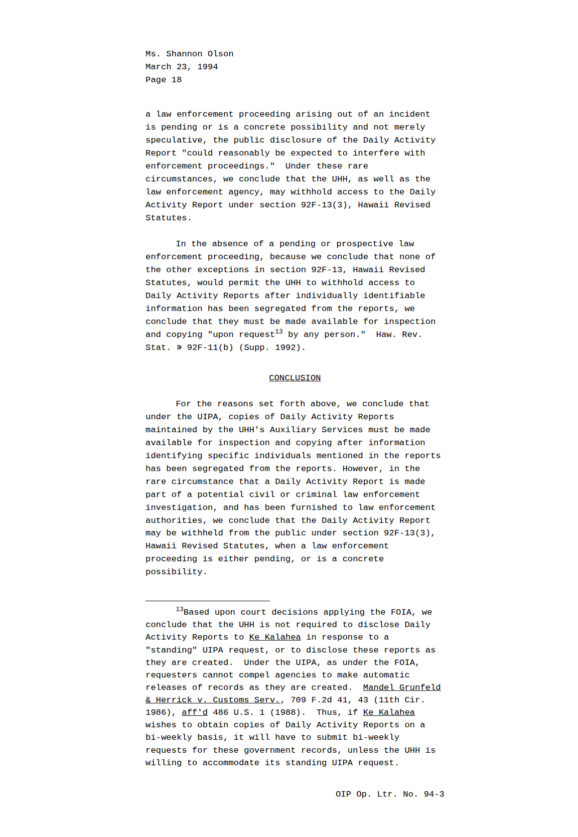Ms. Shannon Olson
March 23, 1994
Page 18
a law enforcement proceeding arising out of an incident is pending or is a concrete possibility and not merely speculative, the public disclosure of the Daily Activity Report "could reasonably be expected to interfere with enforcement proceedings." Under these rare circumstances, we conclude that the UHH, as well as the law enforcement agency, may withhold access to the Daily Activity Report under section 92F-13(3), Hawaii Revised Statutes.
In the absence of a pending or prospective law enforcement proceeding, because we conclude that none of the other exceptions in section 92F-13, Hawaii Revised Statutes, would permit the UHH to withhold access to Daily Activity Reports after individually identifiable information has been segregated from the reports, we conclude that they must be made available for inspection and copying "upon request13 by any person." Haw. Rev. Stat. ∍ 92F-11(b) (Supp. 1992).
CONCLUSION
For the reasons set forth above, we conclude that under the UIPA, copies of Daily Activity Reports maintained by the UHH's Auxiliary Services must be made available for inspection and copying after information identifying specific individuals mentioned in the reports has been segregated from the reports. However, in the rare circumstance that a Daily Activity Report is made part of a potential civil or criminal law enforcement investigation, and has been furnished to law enforcement authorities, we conclude that the Daily Activity Report may be withheld from the public under section 92F-13(3), Hawaii Revised Statutes, when a law enforcement proceeding is either pending, or is a concrete possibility.
13Based upon court decisions applying the FOIA, we conclude that the UHH is not required to disclose Daily Activity Reports to Ke Kalahea in response to a "standing" UIPA request, or to disclose these reports as they are created. Under the UIPA, as under the FOIA, requesters cannot compel agencies to make automatic releases of records as they are created. Mandel Grunfeld & Herrick v. Customs Serv., 709 F.2d 41, 43 (11th Cir. 1986), aff'd 486 U.S. 1 (1988). Thus, if Ke Kalahea wishes to obtain copies of Daily Activity Reports on a bi-weekly basis, it will have to submit bi-weekly requests for these government records, unless the UHH is willing to accommodate its standing UIPA request.
OIP Op. Ltr. No. 94-3